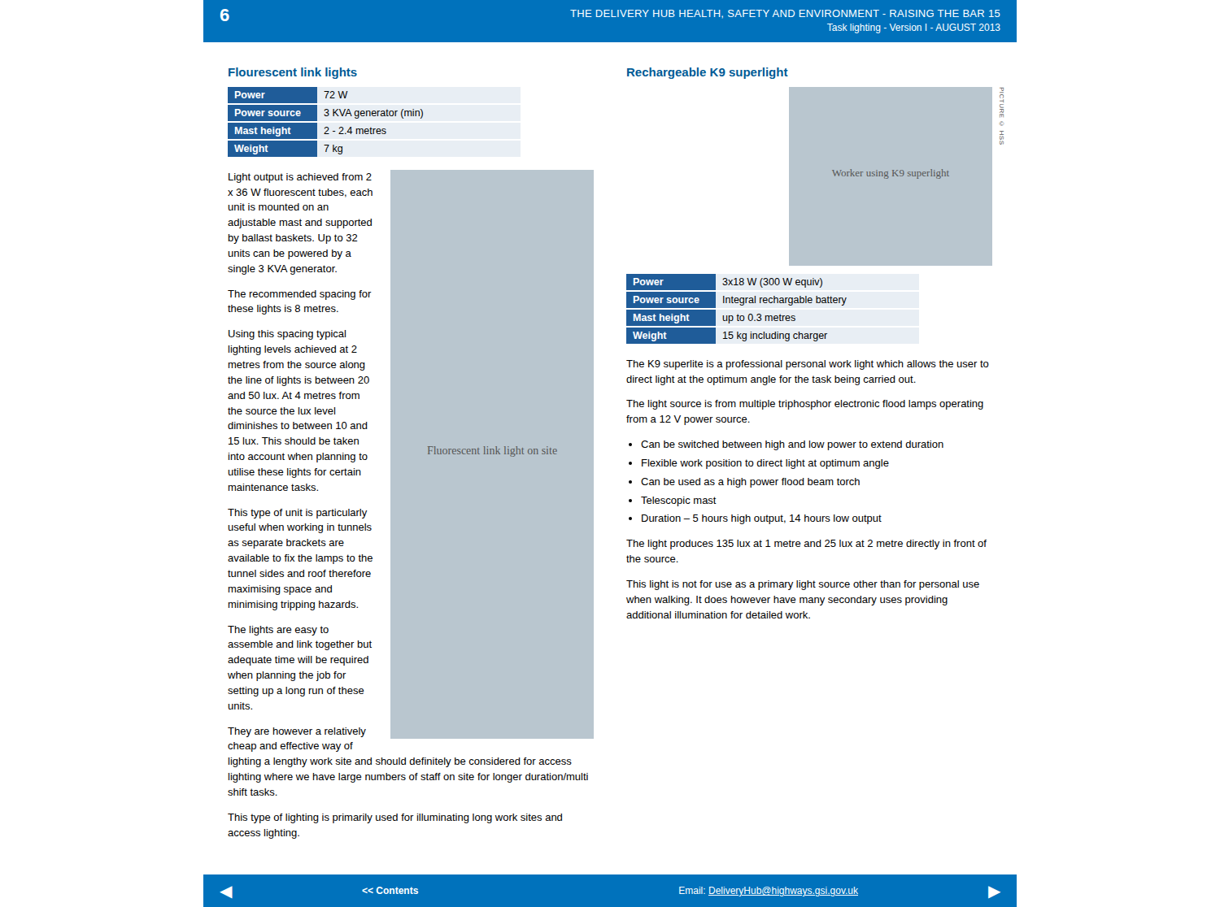6
The Delivery Hub health, safety and environment - raising the bar 15
Task lighting - Version I - AUGUST 2013
Flourescent link lights
| Power | 72 W |
| Power source | 3 KVA generator (min) |
| Mast height | 2 - 2.4 metres |
| Weight | 7 kg |
Light output is achieved from 2 x 36 W fluorescent tubes, each unit is mounted on an adjustable mast and supported by ballast baskets. Up to 32 units can be powered by a single 3 KVA generator.
The recommended spacing for these lights is 8 metres.
Using this spacing typical lighting levels achieved at 2 metres from the source along the line of lights is between 20 and 50 lux. At 4 metres from the source the lux level diminishes to between 10 and 15 lux. This should be taken into account when planning to utilise these lights for certain maintenance tasks.
This type of unit is particularly useful when working in tunnels as separate brackets are available to fix the lamps to the tunnel sides and roof therefore maximising space and minimising tripping hazards.
The lights are easy to assemble and link together but adequate time will be required when planning the job for setting up a long run of these units.
They are however a relatively cheap and effective way of lighting a lengthy work site and should definitely be considered for access lighting where we have large numbers of staff on site for longer duration/multi shift tasks.
This type of lighting is primarily used for illuminating long work sites and access lighting.
Rechargeable K9 superlight
PICTURE © HSS
| Power | 3x18 W (300 W equiv) |
| Power source | Integral rechargable battery |
| Mast height | up to 0.3 metres |
| Weight | 15 kg including charger |
The K9 superlite is a professional personal work light which allows the user to direct light at the optimum angle for the task being carried out.
The light source is from multiple triphosphor electronic flood lamps operating from a 12 V power source.
Can be switched between high and low power to extend duration
Flexible work position to direct light at optimum angle
Can be used as a high power flood beam torch
Telescopic mast
Duration – 5 hours high output, 14 hours low output
The light produces 135 lux at 1 metre and 25 lux at 2 metre directly in front of the source.
This light is not for use as a primary light source other than for personal use when walking. It does however have many secondary uses providing additional illumination for detailed work.
◀
<< Contents Email: DeliveryHub@highways.gsi.gov.uk
▶